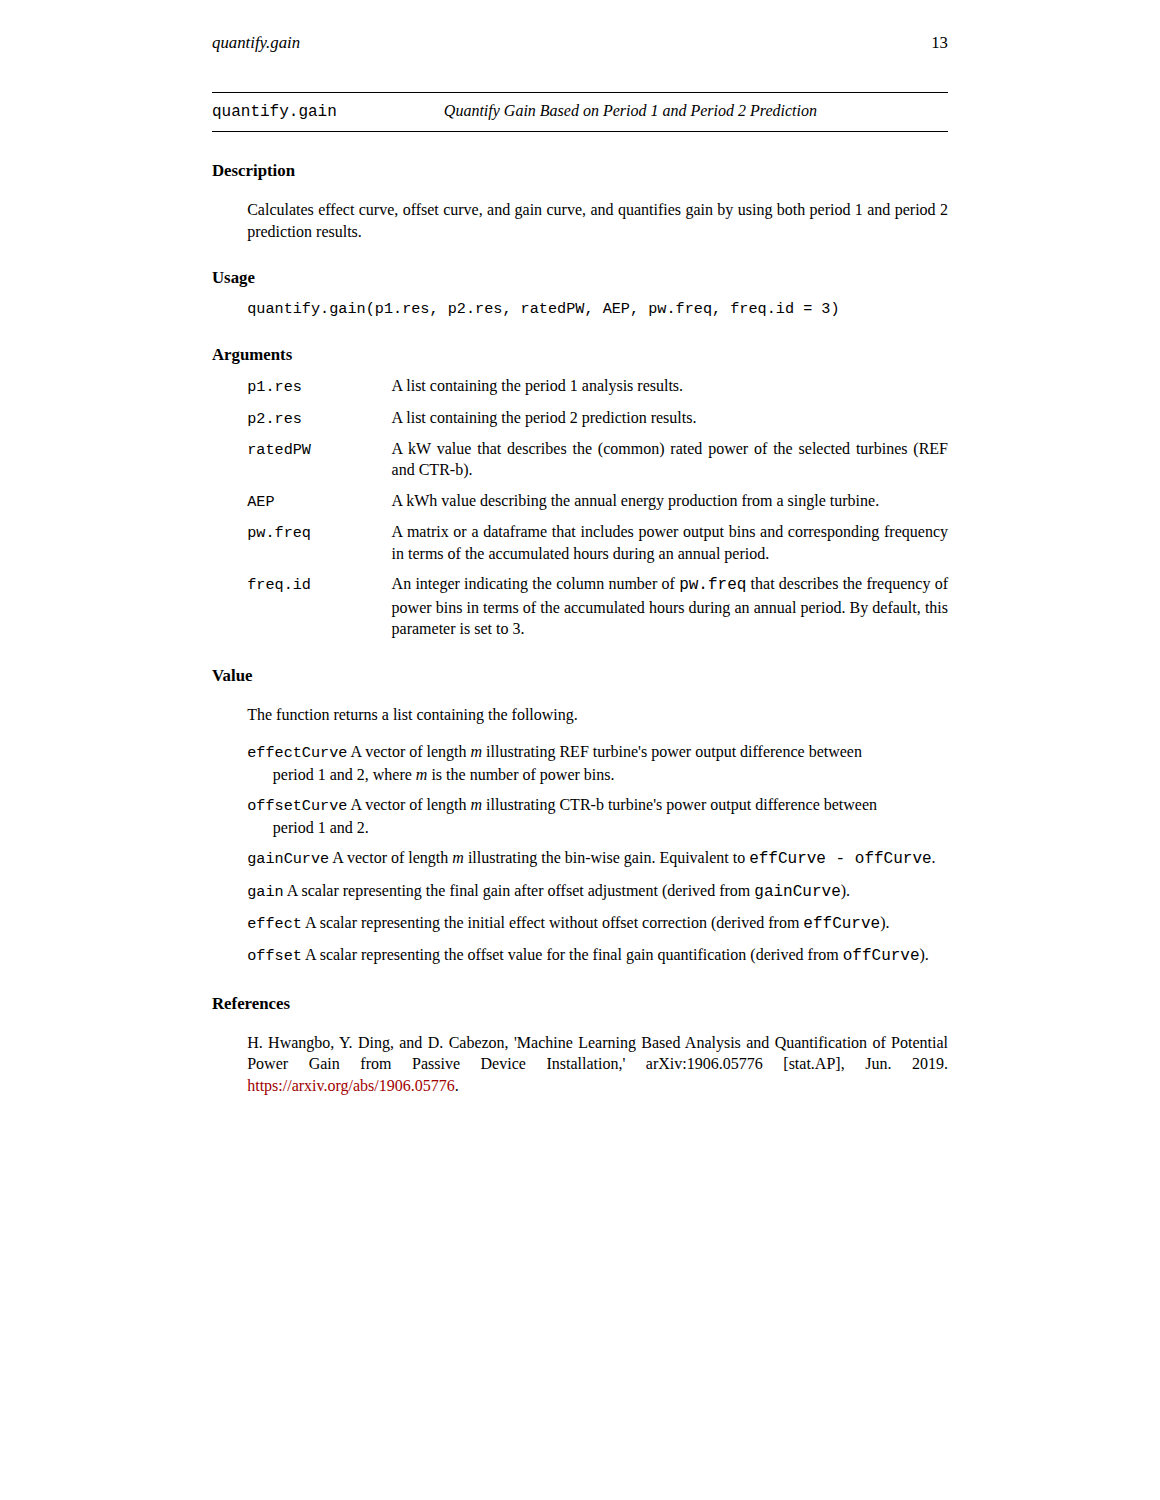quantify.gain 13
quantify.gain Quantify Gain Based on Period 1 and Period 2 Prediction
Description
Calculates effect curve, offset curve, and gain curve, and quantifies gain by using both period 1 and period 2 prediction results.
Usage
quantify.gain(p1.res, p2.res, ratedPW, AEP, pw.freq, freq.id = 3)
Arguments
p1.res
A list containing the period 1 analysis results.
p2.res
A list containing the period 2 prediction results.
ratedPW
A kW value that describes the (common) rated power of the selected turbines (REF and CTR-b).
AEP
A kWh value describing the annual energy production from a single turbine.
pw.freq
A matrix or a dataframe that includes power output bins and corresponding frequency in terms of the accumulated hours during an annual period.
freq.id
An integer indicating the column number of pw.freq that describes the frequency of power bins in terms of the accumulated hours during an annual period. By default, this parameter is set to 3.
Value
The function returns a list containing the following.
effectCurve A vector of length m illustrating REF turbine's power output difference between period 1 and 2, where m is the number of power bins.
offsetCurve A vector of length m illustrating CTR-b turbine's power output difference between period 1 and 2.
gainCurve A vector of length m illustrating the bin-wise gain. Equivalent to effCurve - offCurve.
gain A scalar representing the final gain after offset adjustment (derived from gainCurve).
effect A scalar representing the initial effect without offset correction (derived from effCurve).
offset A scalar representing the offset value for the final gain quantification (derived from offCurve).
References
H. Hwangbo, Y. Ding, and D. Cabezon, 'Machine Learning Based Analysis and Quantification of Potential Power Gain from Passive Device Installation,' arXiv:1906.05776 [stat.AP], Jun. 2019. https://arxiv.org/abs/1906.05776.